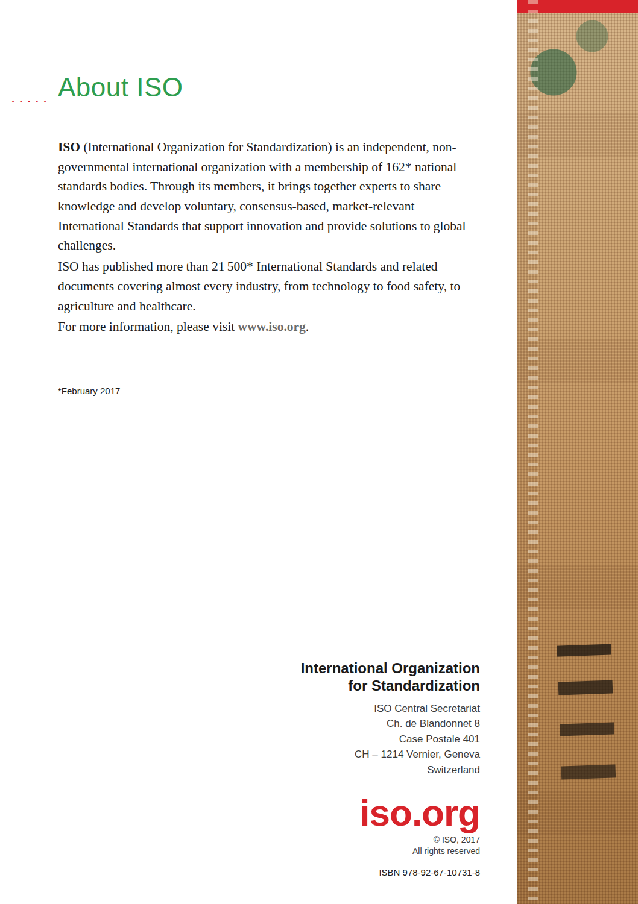.....
About ISO
ISO (International Organization for Standardization) is an independent, non-governmental international organization with a membership of 162* national standards bodies. Through its members, it brings together experts to share knowledge and develop voluntary, consensus-based, market-relevant International Standards that support innovation and provide solutions to global challenges.
ISO has published more than 21 500* International Standards and related documents covering almost every industry, from technology to food safety, to agriculture and healthcare.
For more information, please visit www.iso.org.
*February 2017
International Organization
for Standardization
ISO Central Secretariat
Ch. de Blandonnet 8
Case Postale 401
CH – 1214 Vernier, Geneva
Switzerland
iso.org
© ISO, 2017
All rights reserved
ISBN 978-92-67-10731-8